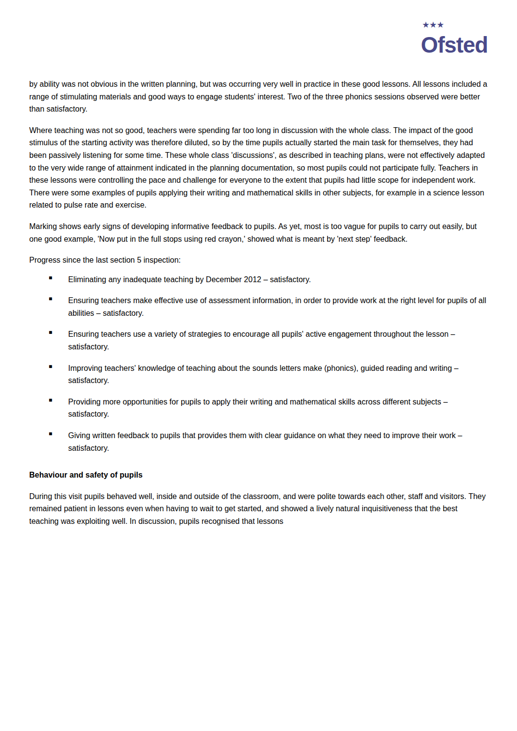★★★Ofsted
by ability was not obvious in the written planning, but was occurring very well in practice in these good lessons. All lessons included a range of stimulating materials and good ways to engage students' interest. Two of the three phonics sessions observed were better than satisfactory.
Where teaching was not so good, teachers were spending far too long in discussion with the whole class. The impact of the good stimulus of the starting activity was therefore diluted, so by the time pupils actually started the main task for themselves, they had been passively listening for some time. These whole class 'discussions', as described in teaching plans, were not effectively adapted to the very wide range of attainment indicated in the planning documentation, so most pupils could not participate fully. Teachers in these lessons were controlling the pace and challenge for everyone to the extent that pupils had little scope for independent work. There were some examples of pupils applying their writing and mathematical skills in other subjects, for example in a science lesson related to pulse rate and exercise.
Marking shows early signs of developing informative feedback to pupils. As yet, most is too vague for pupils to carry out easily, but one good example, 'Now put in the full stops using red crayon,' showed what is meant by 'next step' feedback.
Progress since the last section 5 inspection:
Eliminating any inadequate teaching by December 2012 – satisfactory.
Ensuring teachers make effective use of assessment information, in order to provide work at the right level for pupils of all abilities – satisfactory.
Ensuring teachers use a variety of strategies to encourage all pupils' active engagement throughout the lesson – satisfactory.
Improving teachers' knowledge of teaching about the sounds letters make (phonics), guided reading and writing – satisfactory.
Providing more opportunities for pupils to apply their writing and mathematical skills across different subjects – satisfactory.
Giving written feedback to pupils that provides them with clear guidance on what they need to improve their work – satisfactory.
Behaviour and safety of pupils
During this visit pupils behaved well, inside and outside of the classroom, and were polite towards each other, staff and visitors. They remained patient in lessons even when having to wait to get started, and showed a lively natural inquisitiveness that the best teaching was exploiting well. In discussion, pupils recognised that lessons